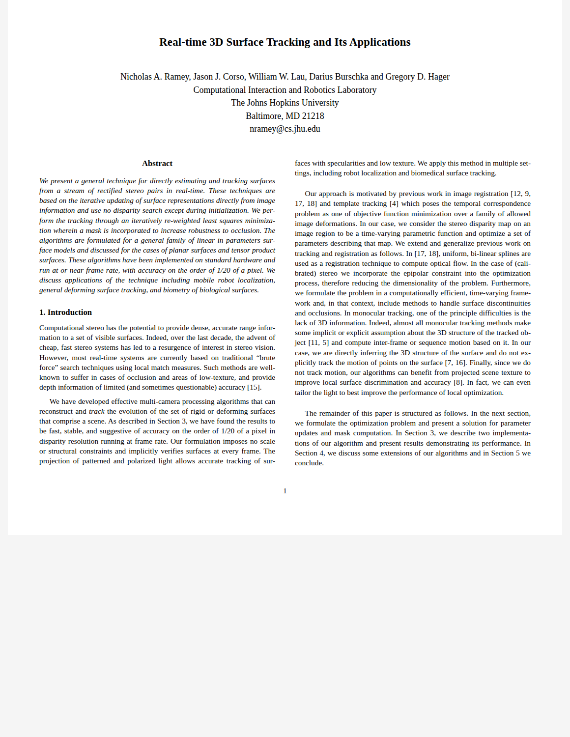Real-time 3D Surface Tracking and Its Applications
Nicholas A. Ramey, Jason J. Corso, William W. Lau, Darius Burschka and Gregory D. Hager
Computational Interaction and Robotics Laboratory
The Johns Hopkins University
Baltimore, MD 21218
nramey@cs.jhu.edu
Abstract
We present a general technique for directly estimating and tracking surfaces from a stream of rectified stereo pairs in real-time. These techniques are based on the iterative updating of surface representations directly from image information and use no disparity search except during initialization. We perform the tracking through an iteratively re-weighted least squares minimization wherein a mask is incorporated to increase robustness to occlusion. The algorithms are formulated for a general family of linear in parameters surface models and discussed for the cases of planar surfaces and tensor product surfaces. These algorithms have been implemented on standard hardware and run at or near frame rate, with accuracy on the order of 1/20 of a pixel. We discuss applications of the technique including mobile robot localization, general deforming surface tracking, and biometry of biological surfaces.
1. Introduction
Computational stereo has the potential to provide dense, accurate range information to a set of visible surfaces. Indeed, over the last decade, the advent of cheap, fast stereo systems has led to a resurgence of interest in stereo vision. However, most real-time systems are currently based on traditional “brute force” search techniques using local match measures. Such methods are well-known to suffer in cases of occlusion and areas of low-texture, and provide depth information of limited (and sometimes questionable) accuracy [15].
We have developed effective multi-camera processing algorithms that can reconstruct and track the evolution of the set of rigid or deforming surfaces that comprise a scene. As described in Section 3, we have found the results to be fast, stable, and suggestive of accuracy on the order of 1/20 of a pixel in disparity resolution running at frame rate. Our formulation imposes no scale or structural constraints and implicitly verifies surfaces at every frame. The projection of patterned and polarized light allows accurate tracking of surfaces with specularities and low texture. We apply this method in multiple settings, including robot localization and biomedical surface tracking.
Our approach is motivated by previous work in image registration [12, 9, 17, 18] and template tracking [4] which poses the temporal correspondence problem as one of objective function minimization over a family of allowed image deformations. In our case, we consider the stereo disparity map on an image region to be a time-varying parametric function and optimize a set of parameters describing that map. We extend and generalize previous work on tracking and registration as follows. In [17, 18], uniform, bi-linear splines are used as a registration technique to compute optical flow. In the case of (calibrated) stereo we incorporate the epipolar constraint into the optimization process, therefore reducing the dimensionality of the problem. Furthermore, we formulate the problem in a computationally efficient, time-varying framework and, in that context, include methods to handle surface discontinuities and occlusions. In monocular tracking, one of the principle difficulties is the lack of 3D information. Indeed, almost all monocular tracking methods make some implicit or explicit assumption about the 3D structure of the tracked object [11, 5] and compute inter-frame or sequence motion based on it. In our case, we are directly inferring the 3D structure of the surface and do not explicitly track the motion of points on the surface [7, 16]. Finally, since we do not track motion, our algorithms can benefit from projected scene texture to improve local surface discrimination and accuracy [8]. In fact, we can even tailor the light to best improve the performance of local optimization.
The remainder of this paper is structured as follows. In the next section, we formulate the optimization problem and present a solution for parameter updates and mask computation. In Section 3, we describe two implementations of our algorithm and present results demonstrating its performance. In Section 4, we discuss some extensions of our algorithms and in Section 5 we conclude.
1